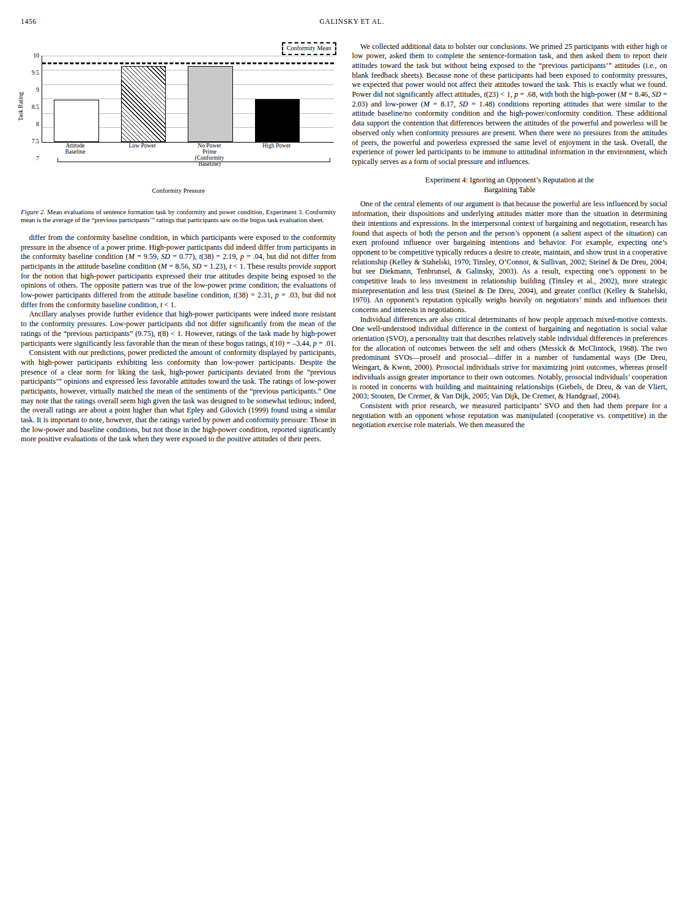1456 GALINSKY ET AL.
Conformity Mean
Task Rating
10
9.5
9
8.5
8
7.5
7
Attitude
Baseline Low Power No Power
Prime
(Conformity
Baseline) High Power
Conformity Pressure
Figure 2. Mean evaluations of sentence formation task by conformity and power condition, Experiment 3. Conformity mean is the average of the “previous participants’” ratings that participants saw on the bogus task evaluation sheet.
differ from the conformity baseline condition, in which participants were exposed to the conformity pressure in the absence of a power prime. High-power participants did indeed differ from participants in the conformity baseline condition (M = 9.59, SD = 0.77), t(38) = 2.19, p = .04, but did not differ from participants in the attitude baseline condition (M = 8.56, SD = 1.23), t < 1. These results provide support for the notion that high-power participants expressed their true attitudes despite being exposed to the opinions of others. The opposite pattern was true of the low-power prime condition; the evaluations of low-power participants differed from the attitude baseline condition, t(38) = 2.31, p = .03, but did not differ from the conformity baseline condition, t < 1.
Ancillary analyses provide further evidence that high-power participants were indeed more resistant to the conformity pressures. Low-power participants did not differ significantly from the mean of the ratings of the “previous participants” (9.75), t(8) < 1. However, ratings of the task made by high-power participants were significantly less favorable than the mean of these bogus ratings, t(10) = –3.44, p = .01.
Consistent with our predictions, power predicted the amount of conformity displayed by participants, with high-power participants exhibiting less conformity than low-power participants. Despite the presence of a clear norm for liking the task, high-power participants deviated from the “previous participants’” opinions and expressed less favorable attitudes toward the task. The ratings of low-power participants, however, virtually matched the mean of the sentiments of the “previous participants.” One may note that the ratings overall seem high given the task was designed to be somewhat tedious; indeed, the overall ratings are about a point higher than what Epley and Gilovich (1999) found using a similar task. It is important to note, however, that the ratings varied by power and conformity pressure: Those in the low-power and baseline conditions, but not those in the high-power condition, reported significantly more positive evaluations of the task when they were exposed to the positive attitudes of their peers.
We collected additional data to bolster our conclusions. We primed 25 participants with either high or low power, asked them to complete the sentence-formation task, and then asked them to report their attitudes toward the task but without being exposed to the “previous participants’” attitudes (i.e., on blank feedback sheets). Because none of these participants had been exposed to conformity pressures, we expected that power would not affect their attitudes toward the task. This is exactly what we found. Power did not significantly affect attitudes, t(23) < 1, p = .68, with both the high-power (M = 8.46, SD = 2.03) and low-power (M = 8.17, SD = 1.48) conditions reporting attitudes that were similar to the attitude baseline/no conformity condition and the high-power/conformity condition. These additional data support the contention that differences between the attitudes of the powerful and powerless will be observed only when conformity pressures are present. When there were no pressures from the attitudes of peers, the powerful and powerless expressed the same level of enjoyment in the task. Overall, the experience of power led participants to be immune to attitudinal information in the environment, which typically serves as a form of social pressure and influences.
Experiment 4: Ignoring an Opponent’s Reputation at the
Bargaining Table
One of the central elements of our argument is that because the powerful are less influenced by social information, their dispositions and underlying attitudes matter more than the situation in determining their intentions and expressions. In the interpersonal context of bargaining and negotiation, research has found that aspects of both the person and the person’s opponent (a salient aspect of the situation) can exert profound influence over bargaining intentions and behavior. For example, expecting one’s opponent to be competitive typically reduces a desire to create, maintain, and show trust in a cooperative relationship (Kelley & Stahelski, 1970; Tinsley, O’Connor, & Sullivan, 2002; Steinel & De Dreu, 2004; but see Diekmann, Tenbrunsel, & Galinsky, 2003). As a result, expecting one’s opponent to be competitive leads to less investment in relationship building (Tinsley et al., 2002), more strategic misrepresentation and less trust (Steinel & De Dreu, 2004), and greater conflict (Kelley & Stahelski, 1970). An opponent’s reputation typically weighs heavily on negotiators’ minds and influences their concerns and interests in negotiations.
Individual differences are also critical determinants of how people approach mixed-motive contexts. One well-understood individual difference in the context of bargaining and negotiation is social value orientation (SVO), a personality trait that describes relatively stable individual differences in preferences for the allocation of outcomes between the self and others (Messick & McClintock, 1968). The two predominant SVOs—proself and prosocial—differ in a number of fundamental ways (De Dreu, Weingart, & Kwon, 2000). Prosocial individuals strive for maximizing joint outcomes, whereas proself individuals assign greater importance to their own outcomes. Notably, prosocial individuals’ cooperation is rooted in concerns with building and maintaining relationships (Giebels, de Dreu, & van de Vliert, 2003; Stouten, De Cremer, & Van Dijk, 2005; Van Dijk, De Cremer, & Handgraaf, 2004).
Consistent with prior research, we measured participants’ SVO and then had them prepare for a negotiation with an opponent whose reputation was manipulated (cooperative vs. competitive) in the negotiation exercise role materials. We then measured the